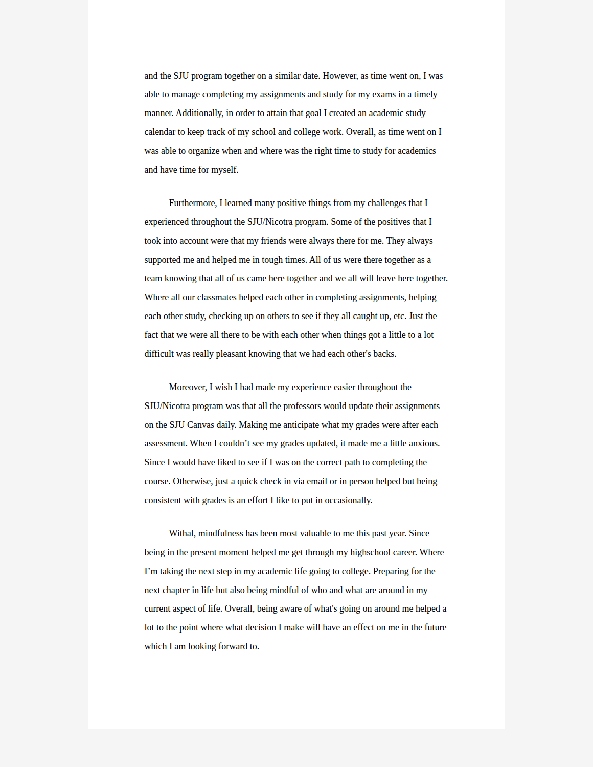and the SJU program together on a similar date. However, as time went on, I was able to manage completing my assignments and study for my exams in a timely manner. Additionally, in order to attain that goal I created an academic study calendar to keep track of my school and college work. Overall, as time went on I was able to organize when and where was the right time to study for academics and have time for myself.
Furthermore, I learned many positive things from my challenges that I experienced throughout the SJU/Nicotra program. Some of the positives that I took into account were that my friends were always there for me. They always supported me and helped me in tough times. All of us were there together as a team knowing that all of us came here together and we all will leave here together. Where all our classmates helped each other in completing assignments, helping each other study, checking up on others to see if they all caught up, etc. Just the fact that we were all there to be with each other when things got a little to a lot difficult was really pleasant knowing that we had each other's backs.
Moreover, I wish I had made my experience easier throughout the SJU/Nicotra program was that all the professors would update their assignments on the SJU Canvas daily. Making me anticipate what my grades were after each assessment. When I couldn’t see my grades updated, it made me a little anxious. Since I would have liked to see if I was on the correct path to completing the course. Otherwise, just a quick check in via email or in person helped but being consistent with grades is an effort I like to put in occasionally.
Withal, mindfulness has been most valuable to me this past year. Since being in the present moment helped me get through my highschool career. Where I’m taking the next step in my academic life going to college. Preparing for the next chapter in life but also being mindful of who and what are around in my current aspect of life. Overall, being aware of what's going on around me helped a lot to the point where what decision I make will have an effect on me in the future which I am looking forward to.